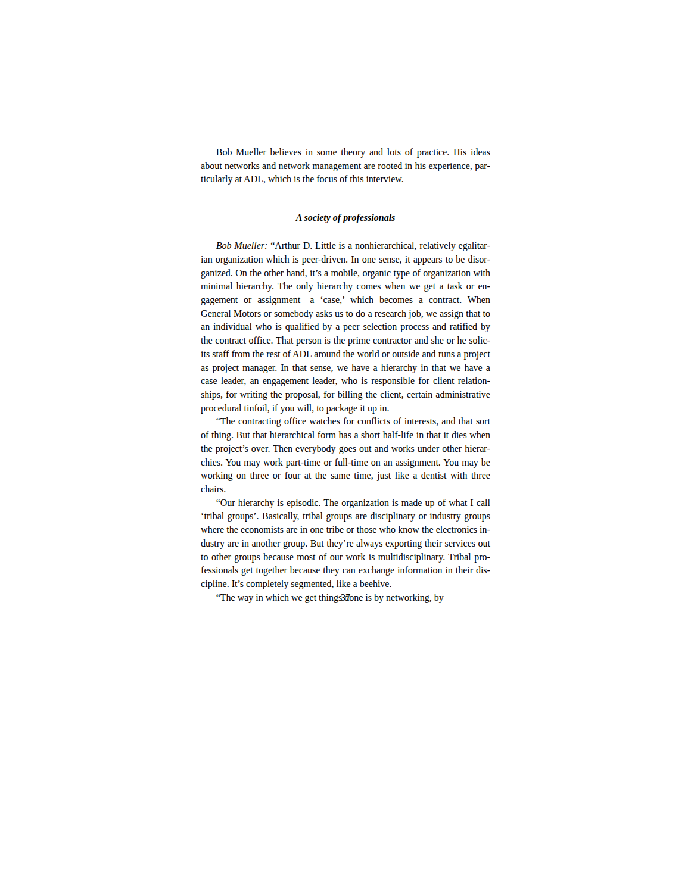Bob Mueller believes in some theory and lots of practice. His ideas about networks and network management are rooted in his experience, particularly at ADL, which is the focus of this interview.
A society of professionals
Bob Mueller: “Arthur D. Little is a nonhierarchical, relatively egalitarian organization which is peer-driven. In one sense, it appears to be disorganized. On the other hand, it’s a mobile, organic type of organization with minimal hierarchy. The only hierarchy comes when we get a task or engagement or assignment—a ‘case,’ which becomes a contract. When General Motors or somebody asks us to do a research job, we assign that to an individual who is qualified by a peer selection process and ratified by the contract office. That person is the prime contractor and she or he solicits staff from the rest of ADL around the world or outside and runs a project as project manager. In that sense, we have a hierarchy in that we have a case leader, an engagement leader, who is responsible for client relationships, for writing the proposal, for billing the client, certain administrative procedural tinfoil, if you will, to package it up in.
“The contracting office watches for conflicts of interests, and that sort of thing. But that hierarchical form has a short half-life in that it dies when the project’s over. Then everybody goes out and works under other hierarchies. You may work part-time or full-time on an assignment. You may be working on three or four at the same time, just like a dentist with three chairs.
“Our hierarchy is episodic. The organization is made up of what I call ‘tribal groups’. Basically, tribal groups are disciplinary or industry groups where the economists are in one tribe or those who know the electronics industry are in another group. But they’re always exporting their services out to other groups because most of our work is multidisciplinary. Tribal professionals get together because they can exchange information in their discipline. It’s completely segmented, like a beehive.
“The way in which we get things done is by networking, by
37